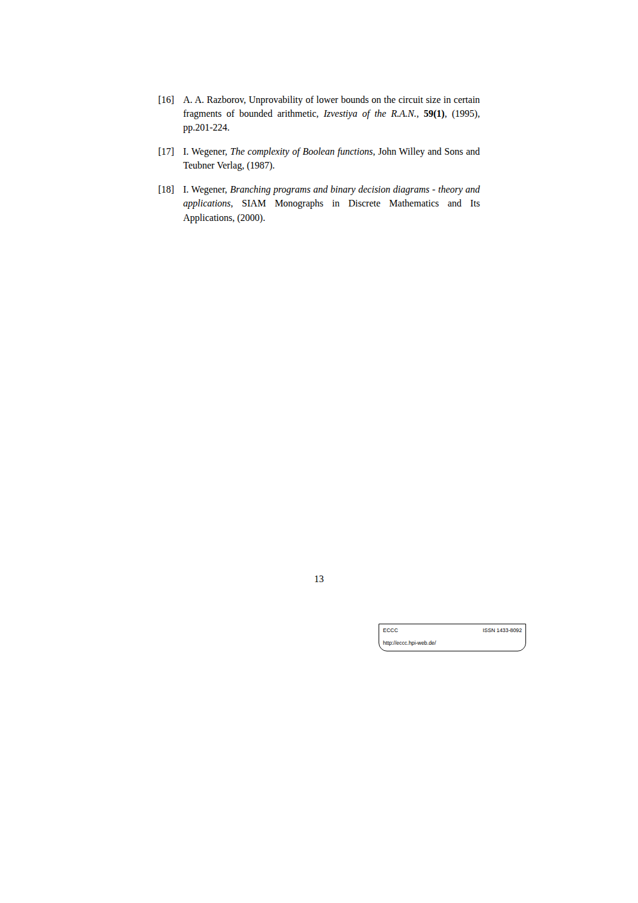[16] A. A. Razborov, Unprovability of lower bounds on the circuit size in certain fragments of bounded arithmetic, Izvestiya of the R.A.N., 59(1), (1995), pp.201-224.
[17] I. Wegener, The complexity of Boolean functions, John Willey and Sons and Teubner Verlag, (1987).
[18] I. Wegener, Branching programs and binary decision diagrams - theory and applications, SIAM Monographs in Discrete Mathematics and Its Applications, (2000).
13
ECCC ISSN 1433-8092
http://eccc.hpi-web.de/